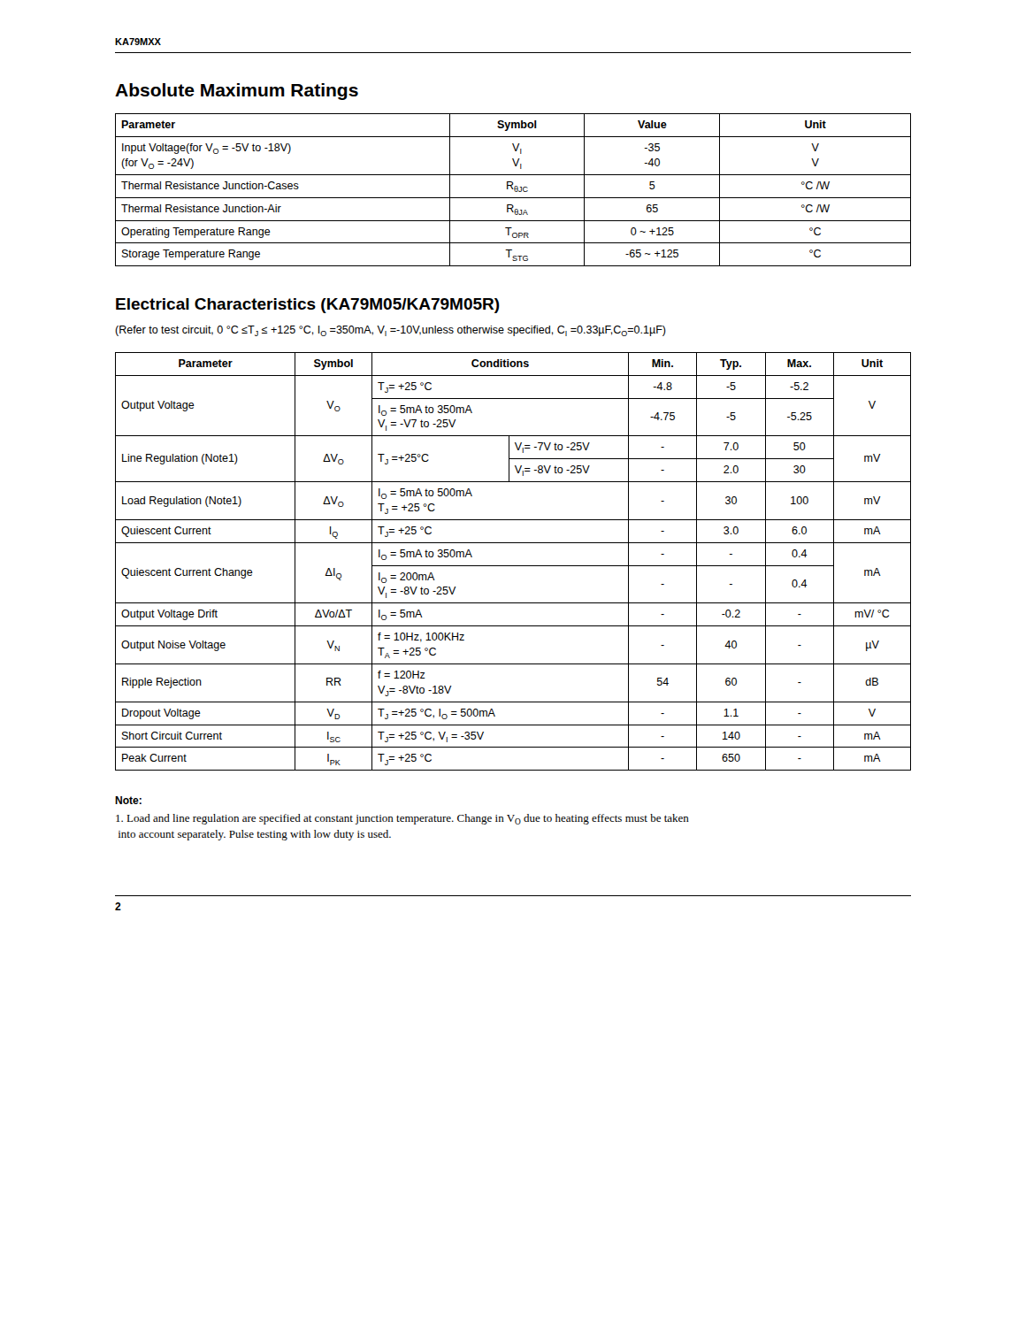KA79MXX
Absolute Maximum Ratings
| Parameter | Symbol | Value | Unit |
| --- | --- | --- | --- |
| Input Voltage(for V O = -5V to -18V) (for V O = -24V) | V I V I | -35 -40 | V V |
| Thermal Resistance Junction-Cases | R θJC | 5 | °C /W |
| Thermal Resistance Junction-Air | R θJA | 65 | °C /W |
| Operating Temperature Range | T OPR | 0 ~ +125 | °C |
| Storage Temperature Range | T STG | -65 ~ +125 | °C |
Electrical Characteristics (KA79M05/KA79M05R)
(Refer to test circuit, 0 °C ≤TJ ≤ +125 °C, IO =350mA, VI =-10V,unless otherwise specified, CI =0.33µF,CO=0.1µF)
| Parameter | Symbol | Conditions | Min. | Typ. | Max. | Unit |
| --- | --- | --- | --- | --- | --- | --- |
| Output Voltage | V O | T J = +25 °C | -4.8 | -5 | -5.2 | V |
| I O = 5mA to 350mA V I = -V7 to -25V | -4.75 | -5 | -5.25 |
| Line Regulation (Note1) | ΔV O | T J =+25°C | V I = -7V to -25V | - | 7.0 | 50 | mV |
| V I = -8V to -25V | - | 2.0 | 30 |
| Load Regulation (Note1) | ΔV O | I O = 5mA to 500mA T J = +25 °C | - | 30 | 100 | mV |
| Quiescent Current | I Q | T J = +25 °C | - | 3.0 | 6.0 | mA |
| Quiescent Current Change | ΔI Q | I O = 5mA to 350mA | - | - | 0.4 | mA |
| I O = 200mA V I = -8V to -25V | - | - | 0.4 |
| Output Voltage Drift | ΔVo/ΔT | I O = 5mA | - | -0.2 | - | mV/ °C |
| Output Noise Voltage | V N | f = 10Hz, 100KHz T A = +25 °C | - | 40 | - | µV |
| Ripple Rejection | RR | f = 120Hz V J = -8Vto -18V | 54 | 60 | - | dB |
| Dropout Voltage | V D | T J =+25 °C, I O = 500mA | - | 1.1 | - | V |
| Short Circuit Current | I SC | T J = +25 °C, V I = -35V | - | 140 | - | mA |
| Peak Current | I PK | T J = +25 °C | - | 650 | - | mA |
Note:
1. Load and line regulation are specified at constant junction temperature. Change in VO due to heating effects must be taken
into account separately. Pulse testing with low duty is used.
2